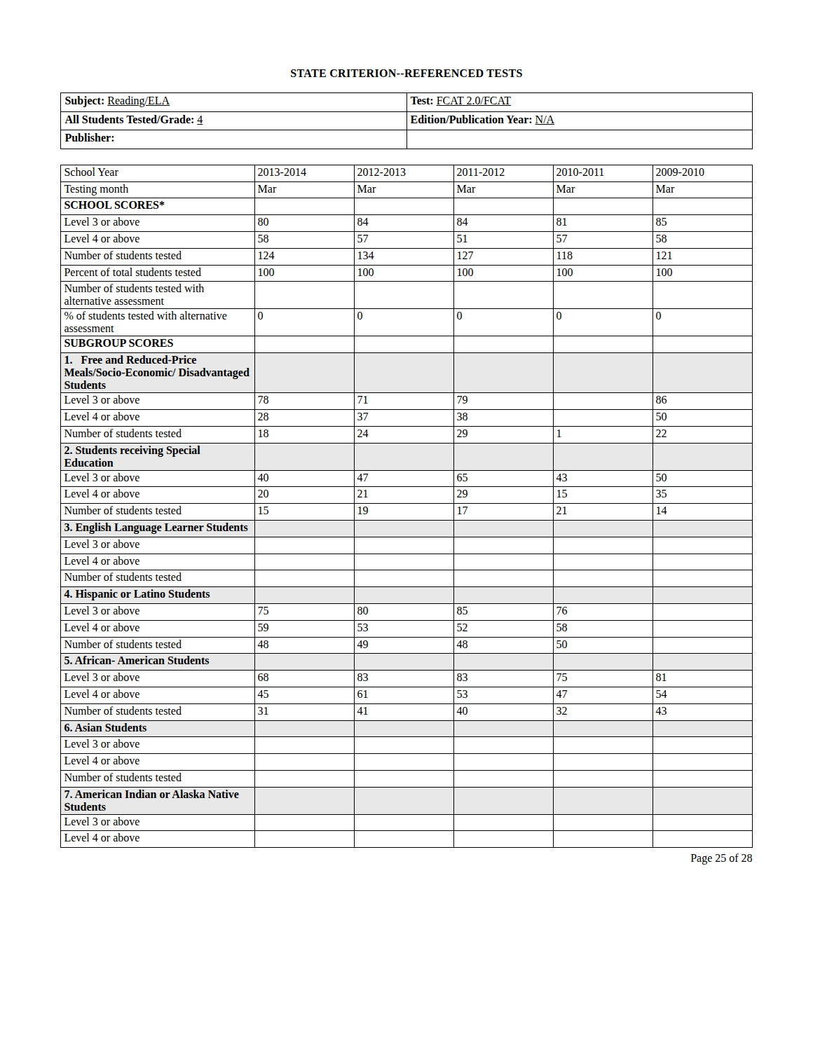STATE CRITERION--REFERENCED TESTS
| Subject: Reading/ELA | Test: FCAT 2.0/FCAT |
| All Students Tested/Grade: 4 | Edition/Publication Year: N/A |
| Publisher: | |
| School Year | 2013-2014 | 2012-2013 | 2011-2012 | 2010-2011 | 2009-2010 |
| Testing month | Mar | Mar | Mar | Mar | Mar |
| SCHOOL SCORES* | | | | | |
| Level 3 or above | 80 | 84 | 84 | 81 | 85 |
| Level 4 or above | 58 | 57 | 51 | 57 | 58 |
| Number of students tested | 124 | 134 | 127 | 118 | 121 |
| Percent of total students tested | 100 | 100 | 100 | 100 | 100 |
| Number of students tested with alternative assessment | | | | | |
| % of students tested with alternative assessment | 0 | 0 | 0 | 0 | 0 |
| SUBGROUP SCORES | | | | | |
| 1. Free and Reduced-Price Meals/Socio-Economic/ Disadvantaged Students | | | | | |
| Level 3 or above | 78 | 71 | 79 | | 86 |
| Level 4 or above | 28 | 37 | 38 | | 50 |
| Number of students tested | 18 | 24 | 29 | 1 | 22 |
| 2. Students receiving Special Education | | | | | |
| Level 3 or above | 40 | 47 | 65 | 43 | 50 |
| Level 4 or above | 20 | 21 | 29 | 15 | 35 |
| Number of students tested | 15 | 19 | 17 | 21 | 14 |
| 3. English Language Learner Students | | | | | |
| Level 3 or above | | | | | |
| Level 4 or above | | | | | |
| Number of students tested | | | | | |
| 4. Hispanic or Latino Students | | | | | |
| Level 3 or above | 75 | 80 | 85 | 76 | |
| Level 4 or above | 59 | 53 | 52 | 58 | |
| Number of students tested | 48 | 49 | 48 | 50 | |
| 5. African- American Students | | | | | |
| Level 3 or above | 68 | 83 | 83 | 75 | 81 |
| Level 4 or above | 45 | 61 | 53 | 47 | 54 |
| Number of students tested | 31 | 41 | 40 | 32 | 43 |
| 6. Asian Students | | | | | |
| Level 3 or above | | | | | |
| Level 4 or above | | | | | |
| Number of students tested | | | | | |
| 7. American Indian or Alaska Native Students | | | | | |
| Level 3 or above | | | | | |
| Level 4 or above | | | | | |
Page 25 of 28